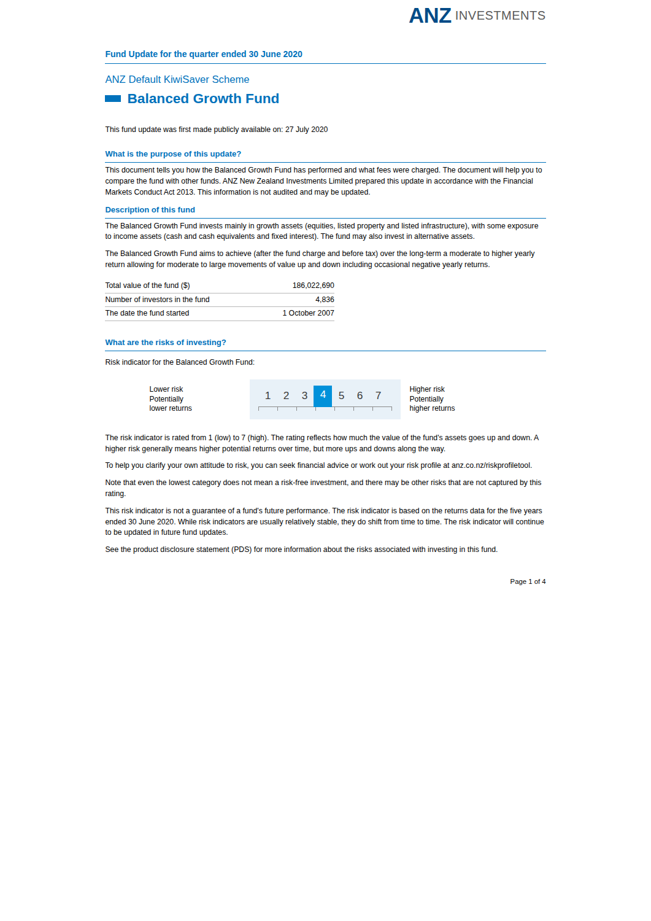ANZ INVESTMENTS
Fund Update for the quarter ended 30 June 2020
ANZ Default KiwiSaver Scheme
Balanced Growth Fund
This fund update was first made publicly available on: 27 July 2020
What is the purpose of this update?
This document tells you how the Balanced Growth Fund has performed and what fees were charged. The document will help you to compare the fund with other funds. ANZ New Zealand Investments Limited prepared this update in accordance with the Financial Markets Conduct Act 2013. This information is not audited and may be updated.
Description of this fund
The Balanced Growth Fund invests mainly in growth assets (equities, listed property and listed infrastructure), with some exposure to income assets (cash and cash equivalents and fixed interest). The fund may also invest in alternative assets.
The Balanced Growth Fund aims to achieve (after the fund charge and before tax) over the long-term a moderate to higher yearly return allowing for moderate to large movements of value up and down including occasional negative yearly returns.
| Total value of the fund ($) | 186,022,690 |
| Number of investors in the fund | 4,836 |
| The date the fund started | 1 October 2007 |
What are the risks of investing?
Risk indicator for the Balanced Growth Fund:
Lower risk Potentially lower returns
1
2
3
4
5
6
7
Higher risk Potentially higher returns
The risk indicator is rated from 1 (low) to 7 (high). The rating reflects how much the value of the fund's assets goes up and down. A higher risk generally means higher potential returns over time, but more ups and downs along the way.
To help you clarify your own attitude to risk, you can seek financial advice or work out your risk profile at anz.co.nz/riskprofiletool.
Note that even the lowest category does not mean a risk-free investment, and there may be other risks that are not captured by this rating.
This risk indicator is not a guarantee of a fund's future performance. The risk indicator is based on the returns data for the five years ended 30 June 2020. While risk indicators are usually relatively stable, they do shift from time to time. The risk indicator will continue to be updated in future fund updates.
See the product disclosure statement (PDS) for more information about the risks associated with investing in this fund.
Page 1 of 4